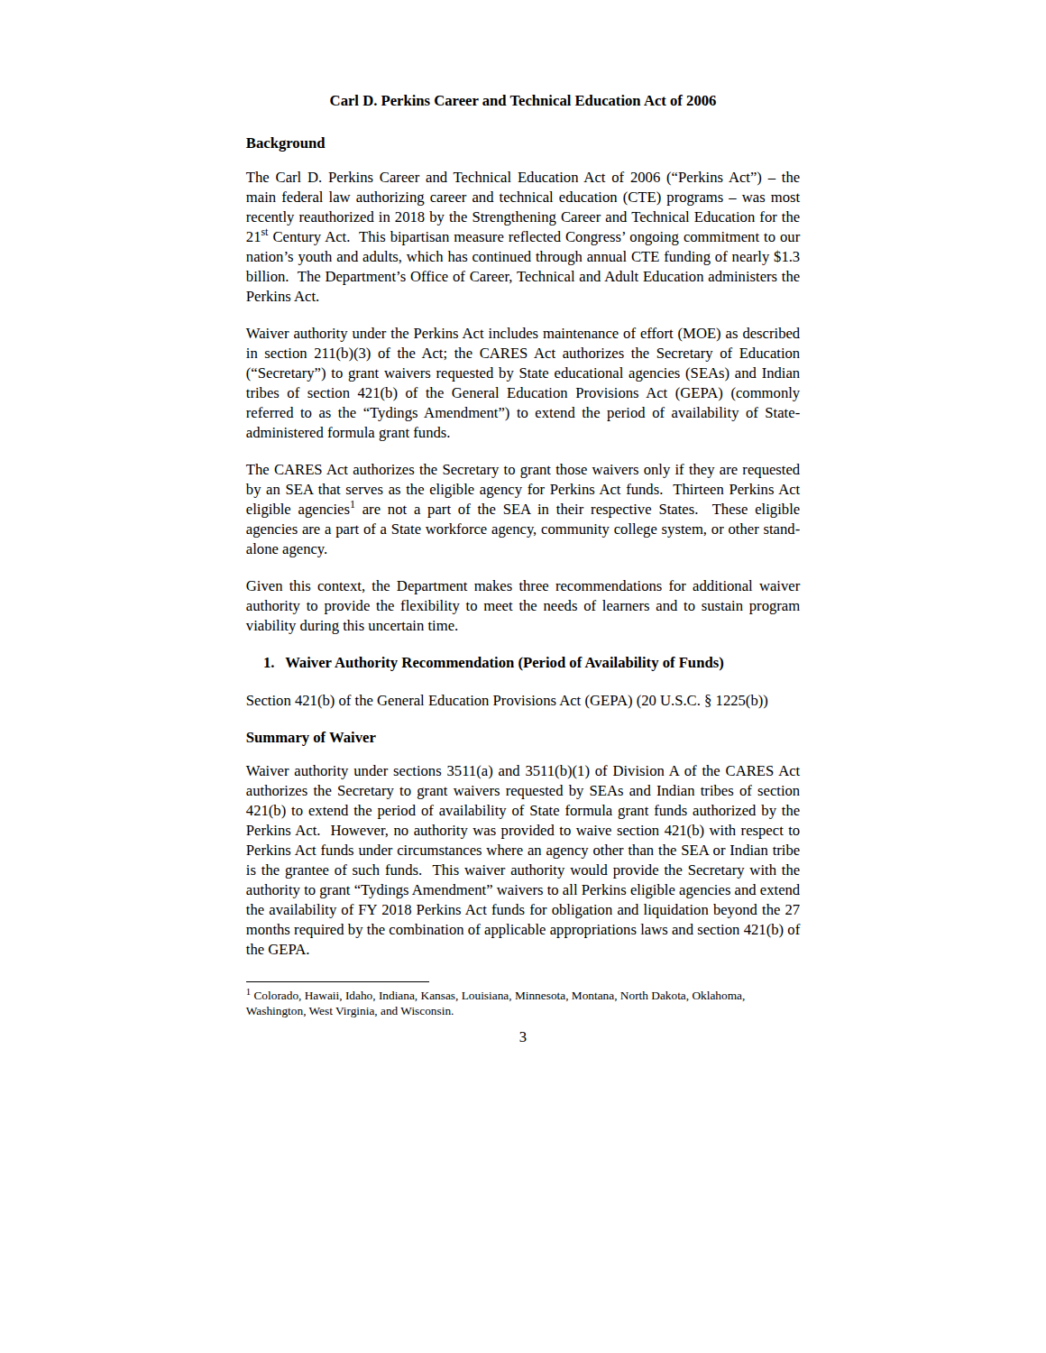Carl D. Perkins Career and Technical Education Act of 2006
Background
The Carl D. Perkins Career and Technical Education Act of 2006 (“Perkins Act”) – the main federal law authorizing career and technical education (CTE) programs – was most recently reauthorized in 2018 by the Strengthening Career and Technical Education for the 21st Century Act. This bipartisan measure reflected Congress’ ongoing commitment to our nation’s youth and adults, which has continued through annual CTE funding of nearly $1.3 billion. The Department’s Office of Career, Technical and Adult Education administers the Perkins Act.
Waiver authority under the Perkins Act includes maintenance of effort (MOE) as described in section 211(b)(3) of the Act; the CARES Act authorizes the Secretary of Education (“Secretary”) to grant waivers requested by State educational agencies (SEAs) and Indian tribes of section 421(b) of the General Education Provisions Act (GEPA) (commonly referred to as the “Tydings Amendment”) to extend the period of availability of State-administered formula grant funds.
The CARES Act authorizes the Secretary to grant those waivers only if they are requested by an SEA that serves as the eligible agency for Perkins Act funds. Thirteen Perkins Act eligible agencies1 are not a part of the SEA in their respective States. These eligible agencies are a part of a State workforce agency, community college system, or other stand-alone agency.
Given this context, the Department makes three recommendations for additional waiver authority to provide the flexibility to meet the needs of learners and to sustain program viability during this uncertain time.
Waiver Authority Recommendation (Period of Availability of Funds)
Section 421(b) of the General Education Provisions Act (GEPA) (20 U.S.C. § 1225(b))
Summary of Waiver
Waiver authority under sections 3511(a) and 3511(b)(1) of Division A of the CARES Act authorizes the Secretary to grant waivers requested by SEAs and Indian tribes of section 421(b) to extend the period of availability of State formula grant funds authorized by the Perkins Act. However, no authority was provided to waive section 421(b) with respect to Perkins Act funds under circumstances where an agency other than the SEA or Indian tribe is the grantee of such funds. This waiver authority would provide the Secretary with the authority to grant “Tydings Amendment” waivers to all Perkins eligible agencies and extend the availability of FY 2018 Perkins Act funds for obligation and liquidation beyond the 27 months required by the combination of applicable appropriations laws and section 421(b) of the GEPA.
1 Colorado, Hawaii, Idaho, Indiana, Kansas, Louisiana, Minnesota, Montana, North Dakota, Oklahoma, Washington, West Virginia, and Wisconsin.
3